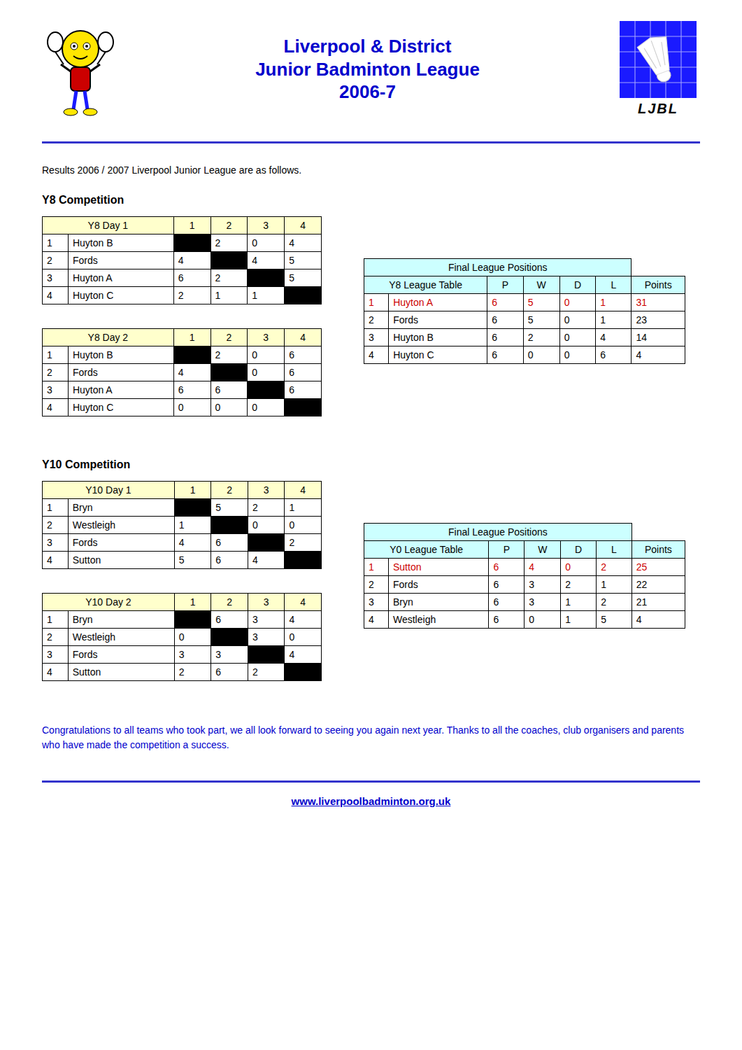Liverpool & District
Junior Badminton League
2006-7
LJBL
Results 2006 / 2007 Liverpool Junior League are as follows.
Y8 Competition
| Y8 Day 1 | 1 | 2 | 3 | 4 |
| --- | --- | --- | --- | --- |
| 1 | Huyton B | | 2 | 0 | 4 |
| 2 | Fords | 4 | | 4 | 5 |
| 3 | Huyton A | 6 | 2 | | 5 |
| 4 | Huyton C | 2 | 1 | 1 | |
| Y8 Day 2 | 1 | 2 | 3 | 4 |
| --- | --- | --- | --- | --- |
| 1 | Huyton B | | 2 | 0 | 6 |
| 2 | Fords | 4 | | 0 | 6 |
| 3 | Huyton A | 6 | 6 | | 6 |
| 4 | Huyton C | 0 | 0 | 0 | |
| Final League Positions |
| --- |
| Y8 League Table | P | W | D | L | Points |
| 1 | Huyton A | 6 | 5 | 0 | 1 | 31 |
| 2 | Fords | 6 | 5 | 0 | 1 | 23 |
| 3 | Huyton B | 6 | 2 | 0 | 4 | 14 |
| 4 | Huyton C | 6 | 0 | 0 | 6 | 4 |
Y10 Competition
| Y10 Day 1 | 1 | 2 | 3 | 4 |
| --- | --- | --- | --- | --- |
| 1 | Bryn | | 5 | 2 | 1 |
| 2 | Westleigh | 1 | | 0 | 0 |
| 3 | Fords | 4 | 6 | | 2 |
| 4 | Sutton | 5 | 6 | 4 | |
| Y10 Day 2 | 1 | 2 | 3 | 4 |
| --- | --- | --- | --- | --- |
| 1 | Bryn | | 6 | 3 | 4 |
| 2 | Westleigh | 0 | | 3 | 0 |
| 3 | Fords | 3 | 3 | | 4 |
| 4 | Sutton | 2 | 6 | 2 | |
| Final League Positions |
| --- |
| Y0 League Table | P | W | D | L | Points |
| 1 | Sutton | 6 | 4 | 0 | 2 | 25 |
| 2 | Fords | 6 | 3 | 2 | 1 | 22 |
| 3 | Bryn | 6 | 3 | 1 | 2 | 21 |
| 4 | Westleigh | 6 | 0 | 1 | 5 | 4 |
Congratulations to all teams who took part, we all look forward to seeing you again next year. Thanks to all the coaches, club organisers and parents who have made the competition a success.
www.liverpoolbadminton.org.uk